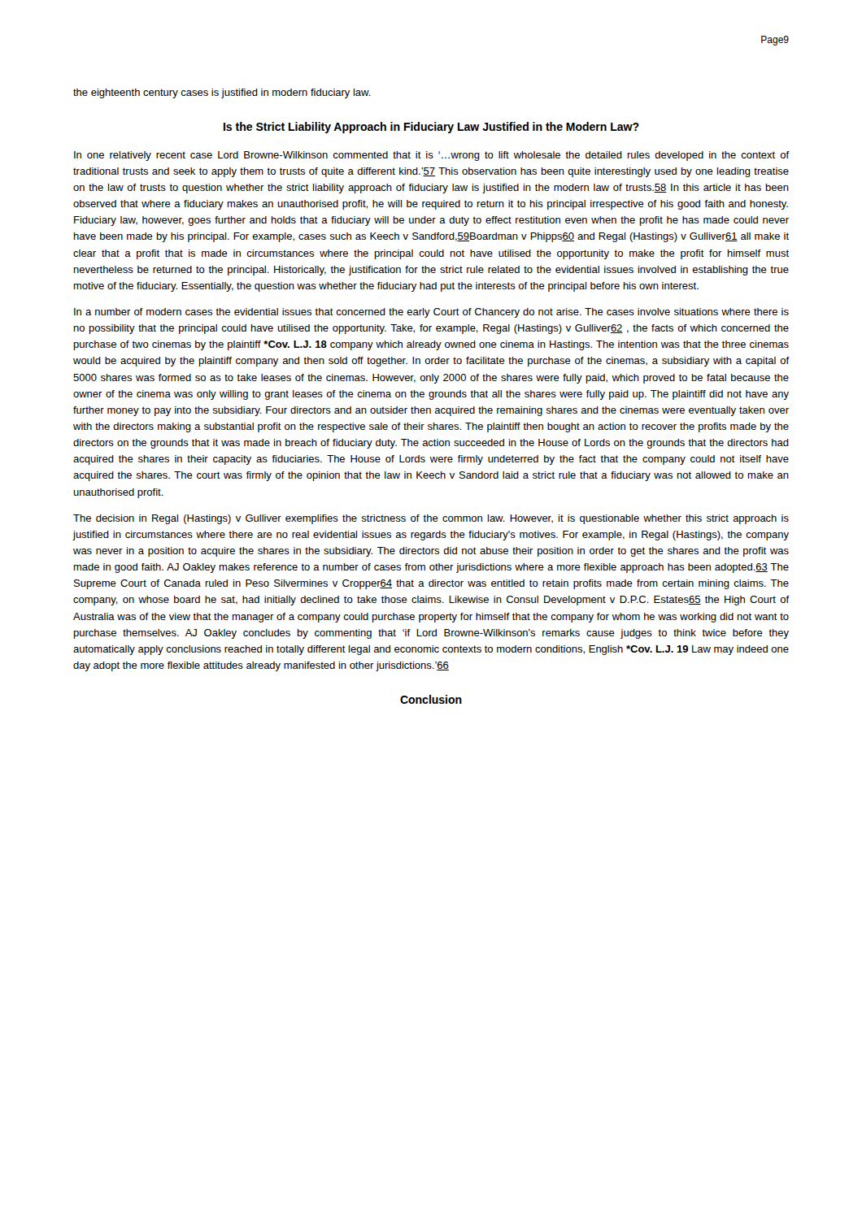Page9
the eighteenth century cases is justified in modern fiduciary law.
Is the Strict Liability Approach in Fiduciary Law Justified in the Modern Law?
In one relatively recent case Lord Browne-Wilkinson commented that it is ‘…wrong to lift wholesale the detailed rules developed in the context of traditional trusts and seek to apply them to trusts of quite a different kind.’57 This observation has been quite interestingly used by one leading treatise on the law of trusts to question whether the strict liability approach of fiduciary law is justified in the modern law of trusts.58 In this article it has been observed that where a fiduciary makes an unauthorised profit, he will be required to return it to his principal irrespective of his good faith and honesty. Fiduciary law, however, goes further and holds that a fiduciary will be under a duty to effect restitution even when the profit he has made could never have been made by his principal. For example, cases such as Keech v Sandford,59 Boardman v Phipps60 and Regal (Hastings) v Gulliver61 all make it clear that a profit that is made in circumstances where the principal could not have utilised the opportunity to make the profit for himself must nevertheless be returned to the principal. Historically, the justification for the strict rule related to the evidential issues involved in establishing the true motive of the fiduciary. Essentially, the question was whether the fiduciary had put the interests of the principal before his own interest.
In a number of modern cases the evidential issues that concerned the early Court of Chancery do not arise. The cases involve situations where there is no possibility that the principal could have utilised the opportunity. Take, for example, Regal (Hastings) v Gulliver62 , the facts of which concerned the purchase of two cinemas by the plaintiff *Cov. L.J. 18 company which already owned one cinema in Hastings. The intention was that the three cinemas would be acquired by the plaintiff company and then sold off together. In order to facilitate the purchase of the cinemas, a subsidiary with a capital of 5000 shares was formed so as to take leases of the cinemas. However, only 2000 of the shares were fully paid, which proved to be fatal because the owner of the cinema was only willing to grant leases of the cinema on the grounds that all the shares were fully paid up. The plaintiff did not have any further money to pay into the subsidiary. Four directors and an outsider then acquired the remaining shares and the cinemas were eventually taken over with the directors making a substantial profit on the respective sale of their shares. The plaintiff then bought an action to recover the profits made by the directors on the grounds that it was made in breach of fiduciary duty. The action succeeded in the House of Lords on the grounds that the directors had acquired the shares in their capacity as fiduciaries. The House of Lords were firmly undeterred by the fact that the company could not itself have acquired the shares. The court was firmly of the opinion that the law in Keech v Sandord laid a strict rule that a fiduciary was not allowed to make an unauthorised profit.
The decision in Regal (Hastings) v Gulliver exemplifies the strictness of the common law. However, it is questionable whether this strict approach is justified in circumstances where there are no real evidential issues as regards the fiduciary's motives. For example, in Regal (Hastings), the company was never in a position to acquire the shares in the subsidiary. The directors did not abuse their position in order to get the shares and the profit was made in good faith. AJ Oakley makes reference to a number of cases from other jurisdictions where a more flexible approach has been adopted.63 The Supreme Court of Canada ruled in Peso Silvermines v Cropper64 that a director was entitled to retain profits made from certain mining claims. The company, on whose board he sat, had initially declined to take those claims. Likewise in Consul Development v D.P.C. Estates65 the High Court of Australia was of the view that the manager of a company could purchase property for himself that the company for whom he was working did not want to purchase themselves. AJ Oakley concludes by commenting that ‘if Lord Browne-Wilkinson's remarks cause judges to think twice before they automatically apply conclusions reached in totally different legal and economic contexts to modern conditions, English *Cov. L.J. 19 Law may indeed one day adopt the more flexible attitudes already manifested in other jurisdictions.’66
Conclusion